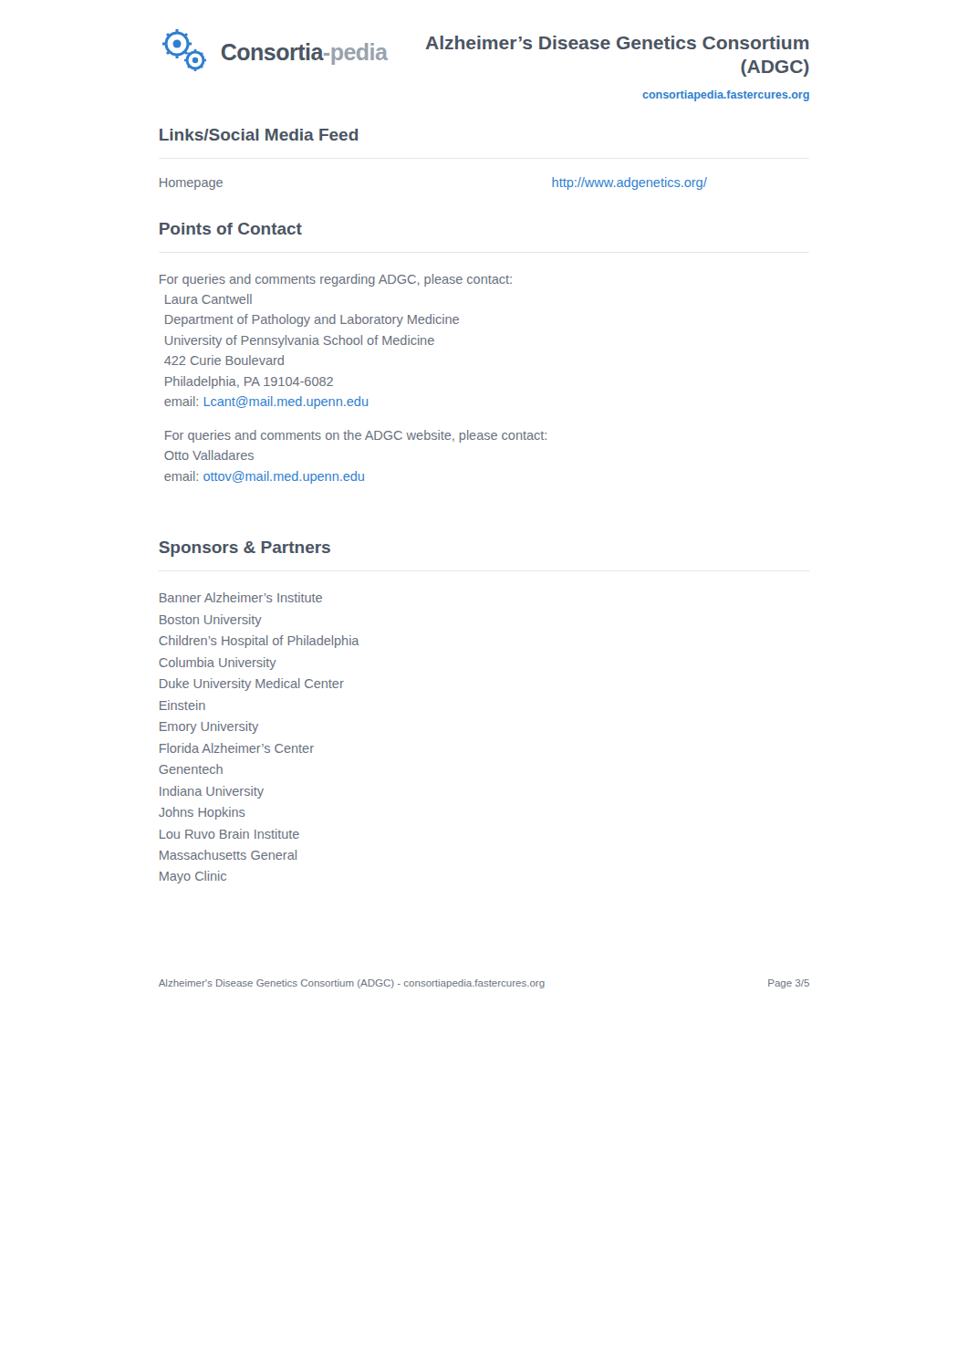Consortia-pedia
Alzheimer’s Disease Genetics Consortium (ADGC)
consortiapedia.fastercures.org
Links/Social Media Feed
Homepage http://www.adgenetics.org/
Points of Contact
For queries and comments regarding ADGC, please contact:
Laura Cantwell
Department of Pathology and Laboratory Medicine
University of Pennsylvania School of Medicine
422 Curie Boulevard
Philadelphia, PA 19104-6082
email: Lcant@mail.med.upenn.edu
For queries and comments on the ADGC website, please contact:
Otto Valladares
email: ottov@mail.med.upenn.edu
Sponsors & Partners
Banner Alzheimer’s Institute
Boston University
Children’s Hospital of Philadelphia
Columbia University
Duke University Medical Center
Einstein
Emory University
Florida Alzheimer’s Center
Genentech
Indiana University
Johns Hopkins
Lou Ruvo Brain Institute
Massachusetts General
Mayo Clinic
Alzheimer's Disease Genetics Consortium (ADGC) - consortiapedia.fastercures.org
Page 3/5